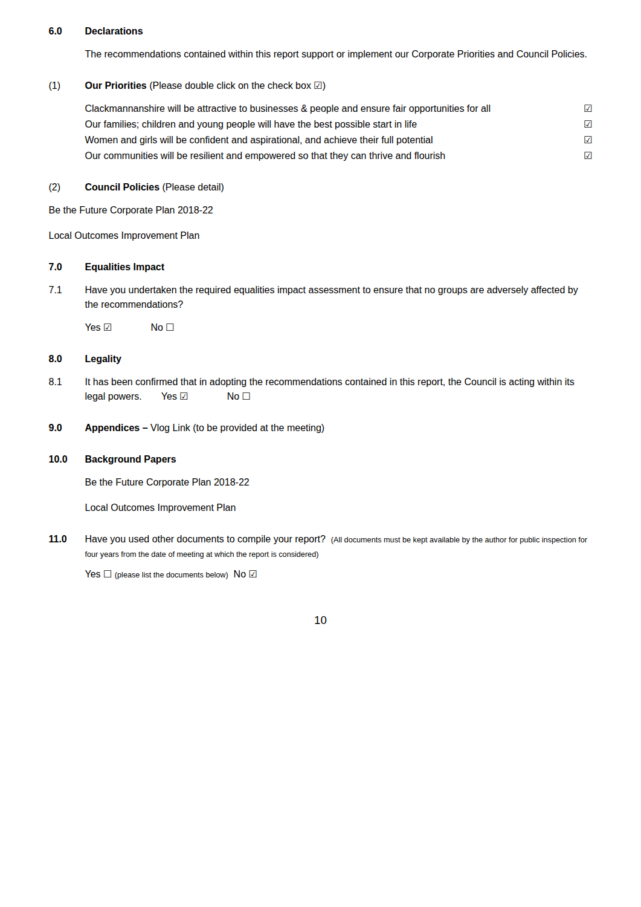6.0 Declarations
The recommendations contained within this report support or implement our Corporate Priorities and Council Policies.
(1) Our Priorities (Please double click on the check box ☑)
Clackmannanshire will be attractive to businesses & people and ensure fair opportunities for all
☑
Our families; children and young people will have the best possible start in life
☑
Women and girls will be confident and aspirational, and achieve their full potential
☑
Our communities will be resilient and empowered so that they can thrive and flourish
☑
(2) Council Policies (Please detail)
Be the Future Corporate Plan 2018-22
Local Outcomes Improvement Plan
7.0 Equalities Impact
7.1 Have you undertaken the required equalities impact assessment to ensure that no groups are adversely affected by the recommendations?
Yes ☑    No ☐
8.0 Legality
8.1 It has been confirmed that in adopting the recommendations contained in this report, the Council is acting within its legal powers.  Yes ☑    No ☐
9.0 Appendices – Vlog Link (to be provided at the meeting)
10.0 Background Papers
Be the Future Corporate Plan 2018-22
Local Outcomes Improvement Plan
11.0 Have you used other documents to compile your report? (All documents must be kept available by the author for public inspection for four years from the date of meeting at which the report is considered)
Yes ☐ (please list the documents below) No ☑
10